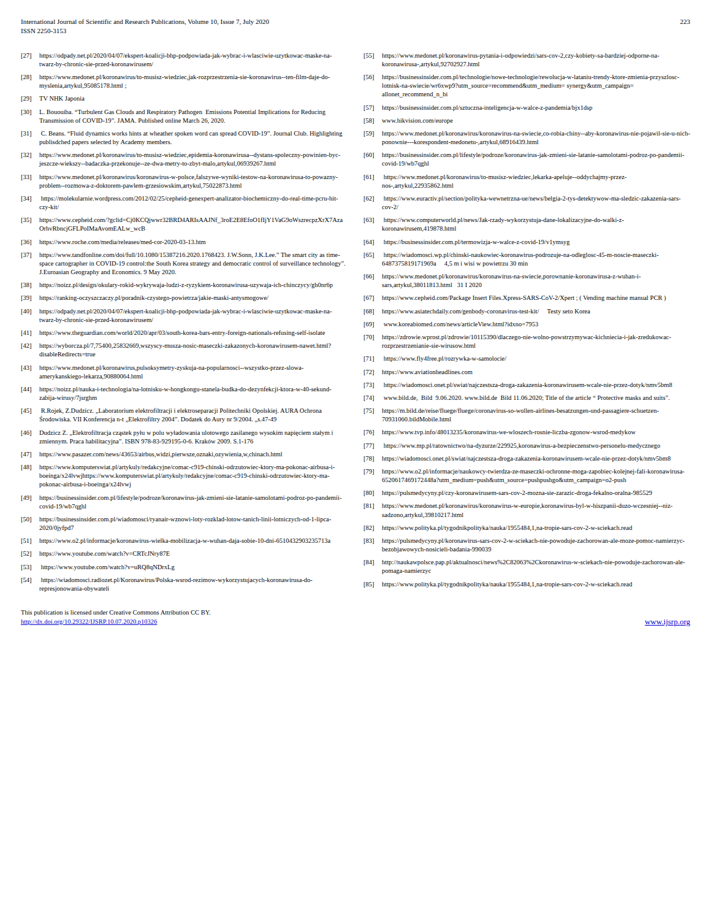223 International Journal of Scientific and Research Publications, Volume 10, Issue 7, July 2020 ISSN 2250-3153
[27] https://odpady.net.pl/2020/04/07/ekspert-koalicji-bhp-podpowiada-jak-wybrac-i-wlasciwie-uzytkowac-maske-na-twarz-by-chronic-sie-przed-koronawirusem/
[28] https://www.medonet.pl/koronawirus/to-musisz-wiedziec,jak-rozprzestrzenia-sie-koronawirus--ten-film-daje-do-myslenia,artykul,95085178.html ;
[29] TV NHK Japonia
[30] L. Bououiba. “Turbulent Gas Clouds and Respiratory Pathogen Emissions Potential Implications for Reducing Transmission of COVID-19”. JAMA. Published online March 26, 2020.
[31] C. Beans. “Fluid dynamics works hints at wheather spoken word can spread COVID-19”. Journal Club. Highlighting publisdched papers selected by Academy members.
[32] https://www.medonet.pl/koronawirus/to-musisz-wiedziec,epidemia-koronawirusa--dystans-spoleczny-powinien-byc-jeszcze-wiekszy--badaczka-przekonuje--ze-dwa-metry-to-zbyt-malo,artykul,06939267.html
[33] https://www.medonet.pl/koronawirus/koronawirus-w-polsce,falszywe-wyniki-testow-na-koronawirusa-to-powazny-problem--rozmowa-z-doktorem-pawlem-grzesiowskim,artykul,75022873.html
[34] https://molekularnie.wordpress.com/2012/02/25/cepheid-genexpert-analizator-biochemiczny-do-real-time-pcru-hit-czy-kit/
[35] https://www.cepheid.com/?gclid=Cj0KCQjwwr32BRD4ARIsAAJNf_3roE2E8EfoO1fIjY1VaG9oWszrecpzXrX7Aza OrhvRbncjGFLPoIMaAvomEALw_wcB
[36] https://www.roche.com/media/releases/med-cor-2020-03-13.htm
[37] https://www.tandfonline.com/doi/full/10.1080/15387216.2020.1768423. J.W.Sonn, J.K.Lee.” The smart city as time-space cartographer in COVID-19 control:the South Korea strategy and democratic control of surveillance technology”. J.Euroasian Geography and Economics. 9 May 2020.
[38] https://noizz.pl/design/okulary-rokid-wykrywaja-ludzi-z-ryzykiem-koronawirusa-uzywaja-ich-chinczycy/gh0nr6p
[39] https://ranking-oczyszczaczy.pl/poradnik-czystego-powietrza/jakie-maski-antysmogowe/
[40] https://odpady.net.pl/2020/04/07/ekspert-koalicji-bhp-podpowiada-jak-wybrac-i-wlasciwie-uzytkowac-maske-na-twarz-by-chronic-sie-przed-koronawirusem/
[41] https://www.theguardian.com/world/2020/apr/03/south-korea-bars-entry-foreign-nationals-refusing-self-isolate
[42] https://wyborcza.pl/7,75400,25832669,wszyscy-musza-nosic-maseczki-zakazonych-koronawirusem-nawet.html?disableRedirects=true
[43] https://www.medonet.pl/koronawirus,pulsoksymetry-zyskuja-na-popularnosci--wszystko-przez-slowa-amerykanskiego-lekarza,90880064.html
[44] https://noizz.pl/nauka-i-technologia/na-lotnisku-w-hongkongu-stanela-budka-do-dezynfekcji-ktora-w-40-sekund-zabija-wirusy/7jsrghm
[45] R.Rojek, Z.Dudzicz. „Laboratorium elektrofiltracji i elektroseparacji Politechniki Opolskiej. AURA Ochrona Środowiska. VII Konferencja n-t „Elektrofiltry 2004”. Dodatek do Aury nr 9/2004. „s.47-49
[46] Dudzicz Z. „Elektrofiltracja cząstek pyłu w polu wyładowania ulotowego zasilanego wysokim napięciem stałym i zmiennym. Praca habilitacyjna”. ISBN 978-83-929195-0-6. Kraków 2009. S.1-176
[47] https://www.pasazer.com/news/43653/airbus,widzi,pierwsze,oznaki,ozywienia,w,chinach.html
[48] https://www.komputerswiat.pl/artykuly/redakcyjne/comac-c919-chinski-odrzutowiec-ktory-ma-pokonac-airbusa-i-boeinga/x24lvwjhttps://www.komputerswiat.pl/artykuly/redakcyjne/comac-c919-chinski-odrzutowiec-ktory-ma-pokonac-airbusa-i-boeinga/x24lvwj
[49] https://businessinsider.com.pl/lifestyle/podroze/koronawirus-jak-zmieni-sie-latanie-samolotami-podroz-po-pandemii-covid-19/wb7qghl
[50] https://businessinsider.com.pl/wiadomosci/ryanair-wznowi-loty-rozklad-lotow-tanich-linii-lotniczych-od-1-lipca-2020/0jyfpd7
[51] https://www.o2.pl/informacje/koronawirus-wielka-mobilizacja-w-wuhan-daja-sobie-10-dni-6510432903235713a
[52] https://www.youtube.com/watch?v=CRTcJNry87E
[53] https://www.youtube.com/watch?v=uRQ8qNDrxLg
[54] https://wiadomosci.radiozet.pl/Koronawirus/Polska-wsrod-rezimow-wykorzystujacych-koronawirusa-do-represjonowania-obywateli
[55] https://www.medonet.pl/koronawirus-pytania-i-odpowiedzi/sars-cov-2,czy-kobiety-sa-bardziej-odporne-na-koronawirusa-,artykul,92702927.html
[56] https://businessinsider.com.pl/technologie/nowe-technologie/rewolucja-w-lataniu-trendy-ktore-zmienia-przyszlosc-lotnisk-na-swiecie/wr6xwp9?utm_source=recommend&utm_medium= synergy&utm_campaign= allonet_recommend_n_bi
[57] https://businessinsider.com.pl/sztuczna-inteligencja-w-walce-z-pandemia/bjx1dsp
[58] www.hikvision.com/europe
[59] https://www.medonet.pl/koronawirus/koronawirus-na-swiecie,co-robia-chiny--aby-koronawirus-nie-pojawil-sie-u-nich-ponownie---korespondent-medonetu-,artykul,68916439.html
[60] https://businessinsider.com.pl/lifestyle/podroze/koronawirus-jak-zmieni-sie-latanie-samolotami-podroz-po-pandemii-covid-19/wb7qghl
[61] https://www.medonet.pl/koronawirus/to-musisz-wiedziec,lekarka-apeluje--oddychajmy-przez-nos-,artykul,22935862.html
[62] https://www.euractiv.pl/section/polityka-wewnetrzna-ue/news/belgia-2-tys-detektywow-ma-sledzic-zakazenia-sars-cov-2/
[63] https://www.computerworld.pl/news/Jak-rzady-wykorzystuja-dane-lokalizacyjne-do-walki-z-koronawirusem,419878.html
[64] https://businessinsider.com.pl/termowizja-w-walce-z-covid-19/v1ymsyg
[65] https://wiadomosci.wp.pl/chinski-naukowiec-koronawirus-podrozuje-na-odleglosc-45-m-noscie-maseczki-6487375819171969a 4,5 m i wisi w powietrzu 30 min
[66] https://www.medonet.pl/koronawirus/koronawirus-na-swiecie,porownanie-koronawirusa-z-wuhan-i-sars,artykul,38011813.html 31 I 2020
[67] https://www.cepheid.com/Package Insert Files.Xpress-SARS-CoV-2/Xpert ; ( Vending machine manual PCR )
[68] https://www.asiatechdaily.com/genbody-coronavirus-test-kit/ Testy seto Korea
[69] www.koreabiomed.com/news/articleView.html?idxno=7953
[70] https://zdrowie.wprost.pl/zdrowie/10115390/dlaczego-nie-wolno-powstrzymywac-kichniecia-i-jak-zredukowac-rozprzestrzenianie-sie-wirusow.html
[71] https://www.fly4free.pl/rozrywka-w-samolocie/
[72] https://www.aviationheadlines.com
[73] https://wiadomosci.onet.pl/swiat/najczestsza-droga-zakazenia-koronawirusem-wcale-nie-przez-dotyk/nmv5bm8
[74] www.bild.de, Bild 9.06.2020. www.bild.de Bild 11.06.2020; Title of the article “ Protective masks and suits”.
[75] https://m.bild.de/reise/fluege/fluege/coronavirus-so-wollen-airlines-besatzungen-und-passagiere-schuetzen-70931060.bildMobile.html
[76] https://www.tvp.info/48013235/koronawirus-we-wloszech-rosnie-liczba-zgonow-wsrod-medykow
[77] https://www.mp.pl/ratownictwo/na-dyzurze/229925,koronawirus-a-bezpieczenstwo-personelu-medycznego
[78] https://wiadomosci.onet.pl/swiat/najczestsza-droga-zakazenia-koronawirusem-wcale-nie-przez-dotyk/nmv5bm8
[79] https://www.o2.pl/informacje/naukowcy-twierdza-ze-maseczki-ochronne-moga-zapobiec-kolejnej-fali-koronawirusa-6520617469172448a?utm_medium=push&utm_source=pushpushgo&utm_campaign=o2-push
[80] https://pulsmedycyny.pl/czy-koronawirusem-sars-cov-2-mozna-sie-zarazic-droga-fekalno-oralna-985529
[81] https://www.medonet.pl/koronawirus/koronawirus-w-europie,koronawirus-byl-w-hiszpanii-duzo-wczesniej--niz-sadzono,artykul,39810217.html
[82] https://www.polityka.pl/tygodnikpolityka/nauka/1955484,1,na-tropie-sars-cov-2-w-sciekach.read
[83] https://pulsmedycyny.pl/koronawirus-sars-cov-2-w-sciekach-nie-powoduje-zachorowan-ale-moze-pomoc-namierzyc-bezobjawowych-nosicieli-badania-990039
[84] http://naukawpolsce.pap.pl/aktualnosci/news%2C82063%2Ckoronawirus-w-sciekach-nie-powoduje-zachorowan-ale-pomaga-namierzyc
[85] https://www.polityka.pl/tygodnikpolityka/nauka/1955484,1,na-tropie-sars-cov-2-w-sciekach.read
This publication is licensed under Creative Commons Attribution CC BY. http://dx.doi.org/10.29322/IJSRP.10.07.2020.p10326 www.ijsrp.org